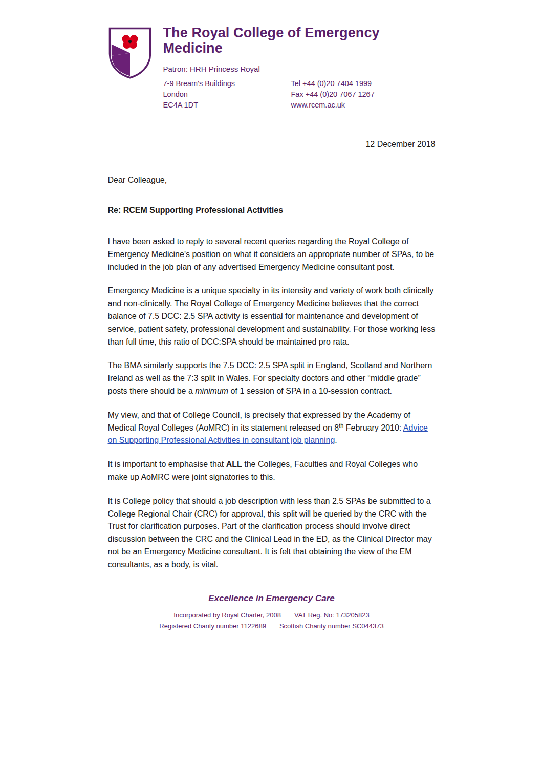The Royal College of Emergency Medicine
Patron: HRH Princess Royal
7-9 Bream's Buildings
London
EC4A 1DT
Tel +44 (0)20 7404 1999
Fax +44 (0)20 7067 1267
www.rcem.ac.uk
12 December 2018
Dear Colleague,
Re: RCEM Supporting Professional Activities
I have been asked to reply to several recent queries regarding the Royal College of Emergency Medicine's position on what it considers an appropriate number of SPAs, to be included in the job plan of any advertised Emergency Medicine consultant post.
Emergency Medicine is a unique specialty in its intensity and variety of work both clinically and non-clinically. The Royal College of Emergency Medicine believes that the correct balance of 7.5 DCC: 2.5 SPA activity is essential for maintenance and development of service, patient safety, professional development and sustainability. For those working less than full time, this ratio of DCC:SPA should be maintained pro rata.
The BMA similarly supports the 7.5 DCC: 2.5 SPA split in England, Scotland and Northern Ireland as well as the 7:3 split in Wales. For specialty doctors and other “middle grade” posts there should be a minimum of 1 session of SPA in a 10-session contract.
My view, and that of College Council, is precisely that expressed by the Academy of Medical Royal Colleges (AoMRC) in its statement released on 8th February 2010: Advice on Supporting Professional Activities in consultant job planning.
It is important to emphasise that ALL the Colleges, Faculties and Royal Colleges who make up AoMRC were joint signatories to this.
It is College policy that should a job description with less than 2.5 SPAs be submitted to a College Regional Chair (CRC) for approval, this split will be queried by the CRC with the Trust for clarification purposes. Part of the clarification process should involve direct discussion between the CRC and the Clinical Lead in the ED, as the Clinical Director may not be an Emergency Medicine consultant. It is felt that obtaining the view of the EM consultants, as a body, is vital.
Excellence in Emergency Care
Incorporated by Royal Charter, 2008 VAT Reg. No: 173205823
Registered Charity number 1122689 Scottish Charity number SC044373